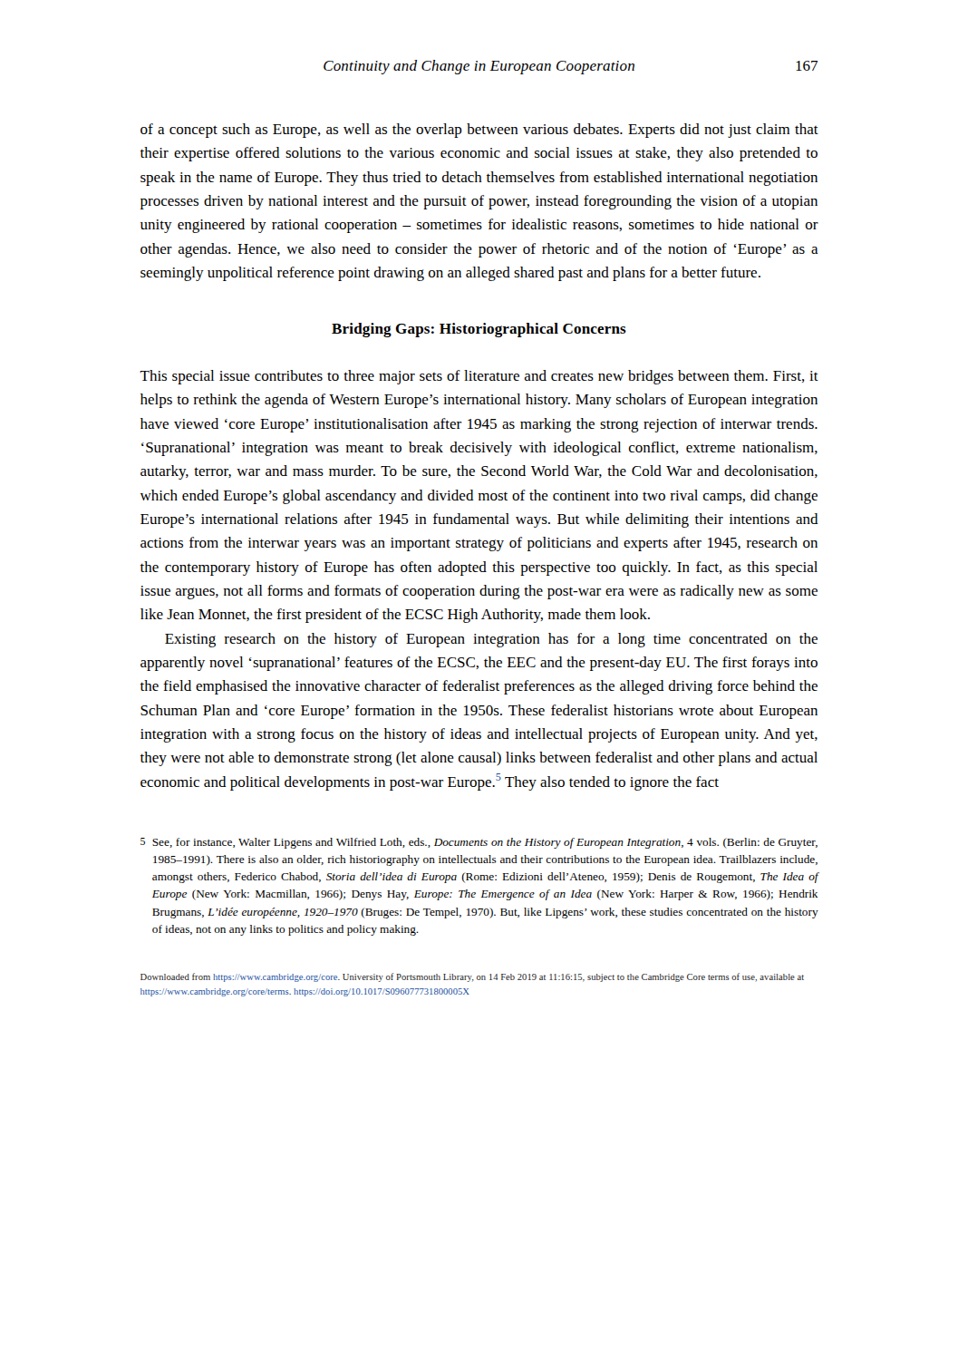Continuity and Change in European Cooperation 167
of a concept such as Europe, as well as the overlap between various debates. Experts did not just claim that their expertise offered solutions to the various economic and social issues at stake, they also pretended to speak in the name of Europe. They thus tried to detach themselves from established international negotiation processes driven by national interest and the pursuit of power, instead foregrounding the vision of a utopian unity engineered by rational cooperation – sometimes for idealistic reasons, sometimes to hide national or other agendas. Hence, we also need to consider the power of rhetoric and of the notion of ‘Europe’ as a seemingly unpolitical reference point drawing on an alleged shared past and plans for a better future.
Bridging Gaps: Historiographical Concerns
This special issue contributes to three major sets of literature and creates new bridges between them. First, it helps to rethink the agenda of Western Europe’s international history. Many scholars of European integration have viewed ‘core Europe’ institutionalisation after 1945 as marking the strong rejection of interwar trends. ‘Supranational’ integration was meant to break decisively with ideological conflict, extreme nationalism, autarky, terror, war and mass murder. To be sure, the Second World War, the Cold War and decolonisation, which ended Europe’s global ascendancy and divided most of the continent into two rival camps, did change Europe’s international relations after 1945 in fundamental ways. But while delimiting their intentions and actions from the interwar years was an important strategy of politicians and experts after 1945, research on the contemporary history of Europe has often adopted this perspective too quickly. In fact, as this special issue argues, not all forms and formats of cooperation during the post-war era were as radically new as some like Jean Monnet, the first president of the ECSC High Authority, made them look.
Existing research on the history of European integration has for a long time concentrated on the apparently novel ‘supranational’ features of the ECSC, the EEC and the present-day EU. The first forays into the field emphasised the innovative character of federalist preferences as the alleged driving force behind the Schuman Plan and ‘core Europe’ formation in the 1950s. These federalist historians wrote about European integration with a strong focus on the history of ideas and intellectual projects of European unity. And yet, they were not able to demonstrate strong (let alone causal) links between federalist and other plans and actual economic and political developments in post-war Europe.5 They also tended to ignore the fact
5 See, for instance, Walter Lipgens and Wilfried Loth, eds., Documents on the History of European Integration, 4 vols. (Berlin: de Gruyter, 1985–1991). There is also an older, rich historiography on intellectuals and their contributions to the European idea. Trailblazers include, amongst others, Federico Chabod, Storia dell’idea di Europa (Rome: Edizioni dell’Ateneo, 1959); Denis de Rougemont, The Idea of Europe (New York: Macmillan, 1966); Denys Hay, Europe: The Emergence of an Idea (New York: Harper & Row, 1966); Hendrik Brugmans, L’idée européenne, 1920–1970 (Bruges: De Tempel, 1970). But, like Lipgens’ work, these studies concentrated on the history of ideas, not on any links to politics and policy making.
Downloaded from https://www.cambridge.org/core. University of Portsmouth Library, on 14 Feb 2019 at 11:16:15, subject to the Cambridge Core terms of use, available at https://www.cambridge.org/core/terms. https://doi.org/10.1017/S096077731800005X